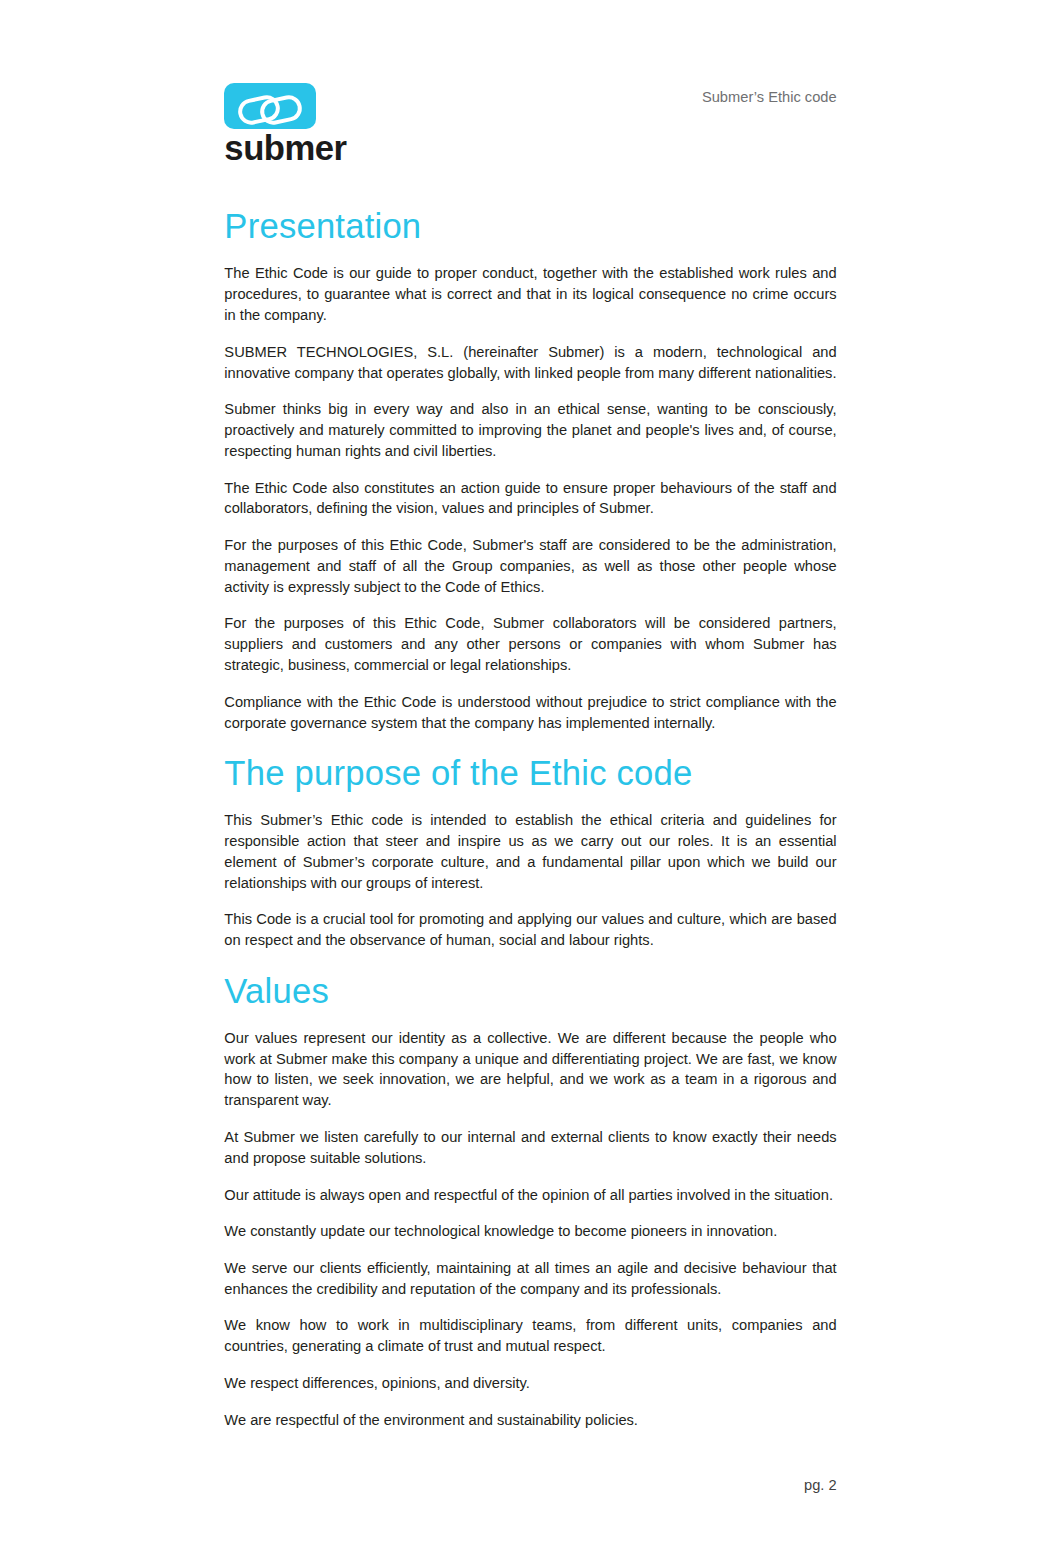submer
Submer’s Ethic code
Presentation
The Ethic Code is our guide to proper conduct, together with the established work rules and procedures, to guarantee what is correct and that in its logical consequence no crime occurs in the company.
SUBMER TECHNOLOGIES, S.L. (hereinafter Submer) is a modern, technological and innovative company that operates globally, with linked people from many different nationalities.
Submer thinks big in every way and also in an ethical sense, wanting to be consciously, proactively and maturely committed to improving the planet and people's lives and, of course, respecting human rights and civil liberties.
The Ethic Code also constitutes an action guide to ensure proper behaviours of the staff and collaborators, defining the vision, values and principles of Submer.
For the purposes of this Ethic Code, Submer's staff are considered to be the administration, management and staff of all the Group companies, as well as those other people whose activity is expressly subject to the Code of Ethics.
For the purposes of this Ethic Code, Submer collaborators will be considered partners, suppliers and customers and any other persons or companies with whom Submer has strategic, business, commercial or legal relationships.
Compliance with the Ethic Code is understood without prejudice to strict compliance with the corporate governance system that the company has implemented internally.
The purpose of the Ethic code
This Submer’s Ethic code is intended to establish the ethical criteria and guidelines for responsible action that steer and inspire us as we carry out our roles. It is an essential element of Submer’s corporate culture, and a fundamental pillar upon which we build our relationships with our groups of interest.
This Code is a crucial tool for promoting and applying our values and culture, which are based on respect and the observance of human, social and labour rights.
Values
Our values represent our identity as a collective. We are different because the people who work at Submer make this company a unique and differentiating project. We are fast, we know how to listen, we seek innovation, we are helpful, and we work as a team in a rigorous and transparent way.
At Submer we listen carefully to our internal and external clients to know exactly their needs and propose suitable solutions.
Our attitude is always open and respectful of the opinion of all parties involved in the situation.
We constantly update our technological knowledge to become pioneers in innovation.
We serve our clients efficiently, maintaining at all times an agile and decisive behaviour that enhances the credibility and reputation of the company and its professionals.
We know how to work in multidisciplinary teams, from different units, companies and countries, generating a climate of trust and mutual respect.
We respect differences, opinions, and diversity.
We are respectful of the environment and sustainability policies.
pg. 2